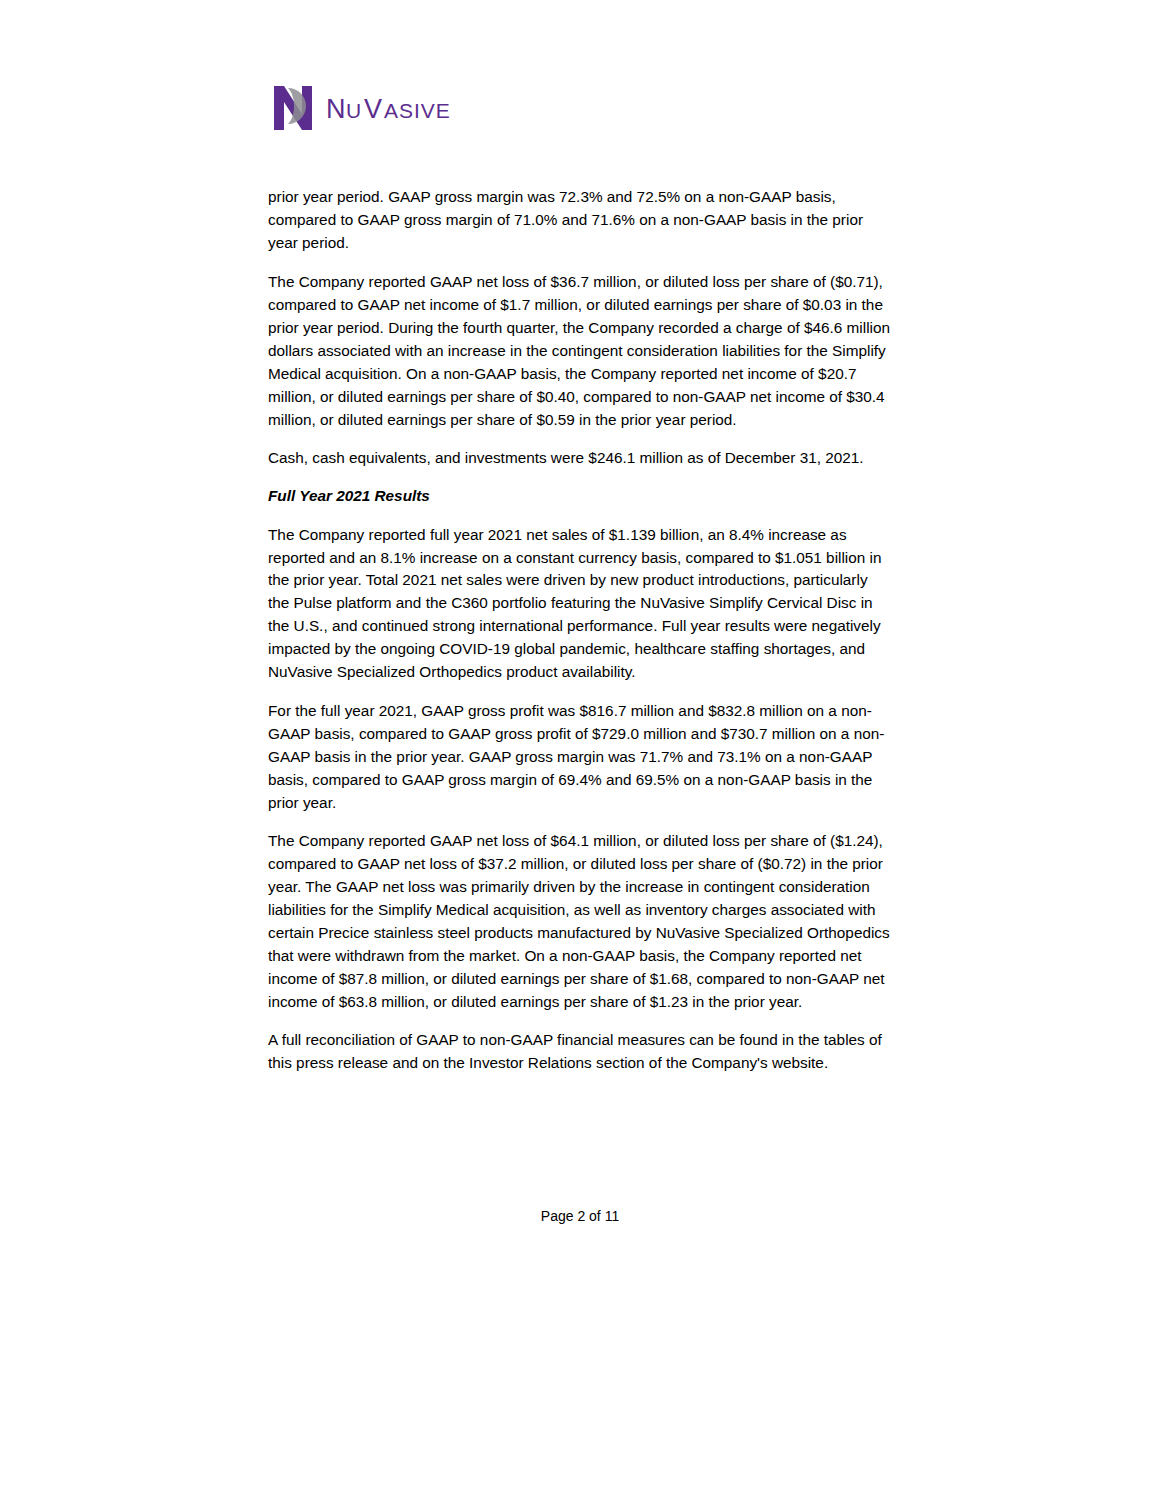N U V ASIVE
prior year period. GAAP gross margin was 72.3% and 72.5% on a non-GAAP basis, compared to GAAP gross margin of 71.0% and 71.6% on a non-GAAP basis in the prior year period.
The Company reported GAAP net loss of $36.7 million, or diluted loss per share of ($0.71), compared to GAAP net income of $1.7 million, or diluted earnings per share of $0.03 in the prior year period. During the fourth quarter, the Company recorded a charge of $46.6 million dollars associated with an increase in the contingent consideration liabilities for the Simplify Medical acquisition. On a non-GAAP basis, the Company reported net income of $20.7 million, or diluted earnings per share of $0.40, compared to non-GAAP net income of $30.4 million, or diluted earnings per share of $0.59 in the prior year period.
Cash, cash equivalents, and investments were $246.1 million as of December 31, 2021.
Full Year 2021 Results
The Company reported full year 2021 net sales of $1.139 billion, an 8.4% increase as reported and an 8.1% increase on a constant currency basis, compared to $1.051 billion in the prior year. Total 2021 net sales were driven by new product introductions, particularly the Pulse platform and the C360 portfolio featuring the NuVasive Simplify Cervical Disc in the U.S., and continued strong international performance. Full year results were negatively impacted by the ongoing COVID-19 global pandemic, healthcare staffing shortages, and NuVasive Specialized Orthopedics product availability.
For the full year 2021, GAAP gross profit was $816.7 million and $832.8 million on a non-GAAP basis, compared to GAAP gross profit of $729.0 million and $730.7 million on a non-GAAP basis in the prior year. GAAP gross margin was 71.7% and 73.1% on a non-GAAP basis, compared to GAAP gross margin of 69.4% and 69.5% on a non-GAAP basis in the prior year.
The Company reported GAAP net loss of $64.1 million, or diluted loss per share of ($1.24), compared to GAAP net loss of $37.2 million, or diluted loss per share of ($0.72) in the prior year. The GAAP net loss was primarily driven by the increase in contingent consideration liabilities for the Simplify Medical acquisition, as well as inventory charges associated with certain Precice stainless steel products manufactured by NuVasive Specialized Orthopedics that were withdrawn from the market. On a non-GAAP basis, the Company reported net income of $87.8 million, or diluted earnings per share of $1.68, compared to non-GAAP net income of $63.8 million, or diluted earnings per share of $1.23 in the prior year.
A full reconciliation of GAAP to non-GAAP financial measures can be found in the tables of this press release and on the Investor Relations section of the Company's website.
Page 2 of 11